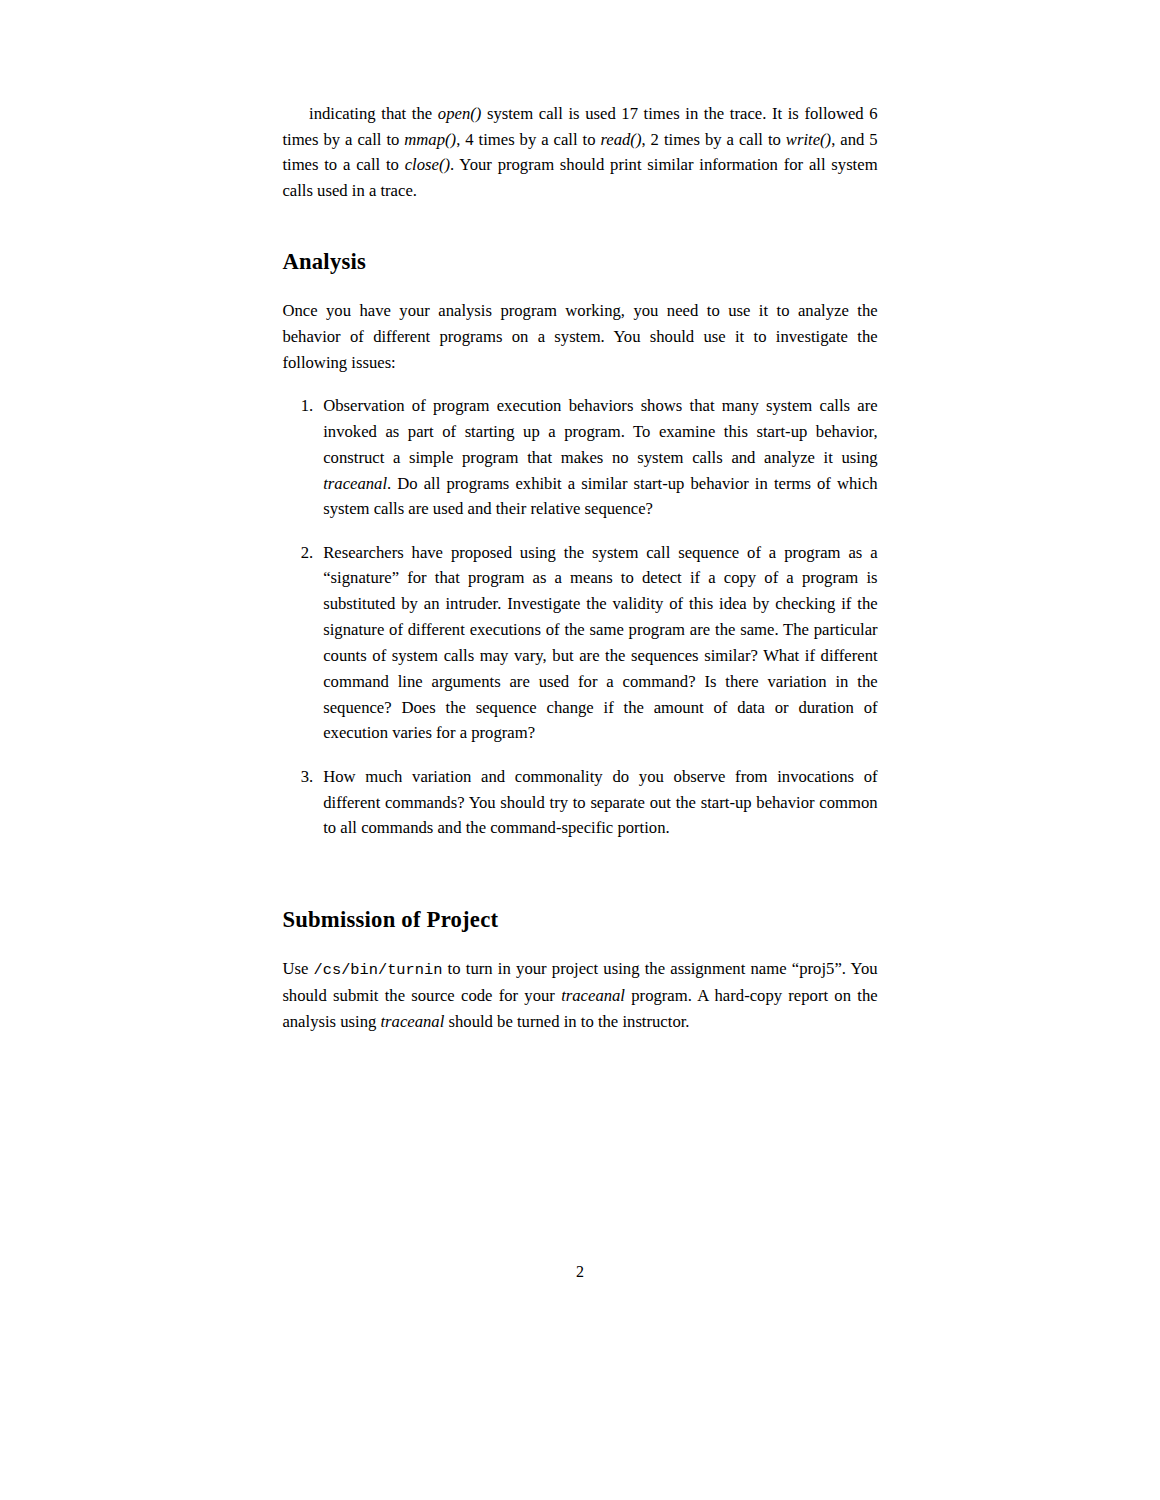indicating that the open() system call is used 17 times in the trace. It is followed 6 times by a call to mmap(), 4 times by a call to read(), 2 times by a call to write(), and 5 times to a call to close(). Your program should print similar information for all system calls used in a trace.
Analysis
Once you have your analysis program working, you need to use it to analyze the behavior of different programs on a system. You should use it to investigate the following issues:
Observation of program execution behaviors shows that many system calls are invoked as part of starting up a program. To examine this start-up behavior, construct a simple program that makes no system calls and analyze it using traceanal. Do all programs exhibit a similar start-up behavior in terms of which system calls are used and their relative sequence?
Researchers have proposed using the system call sequence of a program as a “signature” for that program as a means to detect if a copy of a program is substituted by an intruder. Investigate the validity of this idea by checking if the signature of different executions of the same program are the same. The particular counts of system calls may vary, but are the sequences similar? What if different command line arguments are used for a command? Is there variation in the sequence? Does the sequence change if the amount of data or duration of execution varies for a program?
How much variation and commonality do you observe from invocations of different commands? You should try to separate out the start-up behavior common to all commands and the command-specific portion.
Submission of Project
Use /cs/bin/turnin to turn in your project using the assignment name “proj5”. You should submit the source code for your traceanal program. A hard-copy report on the analysis using traceanal should be turned in to the instructor.
2